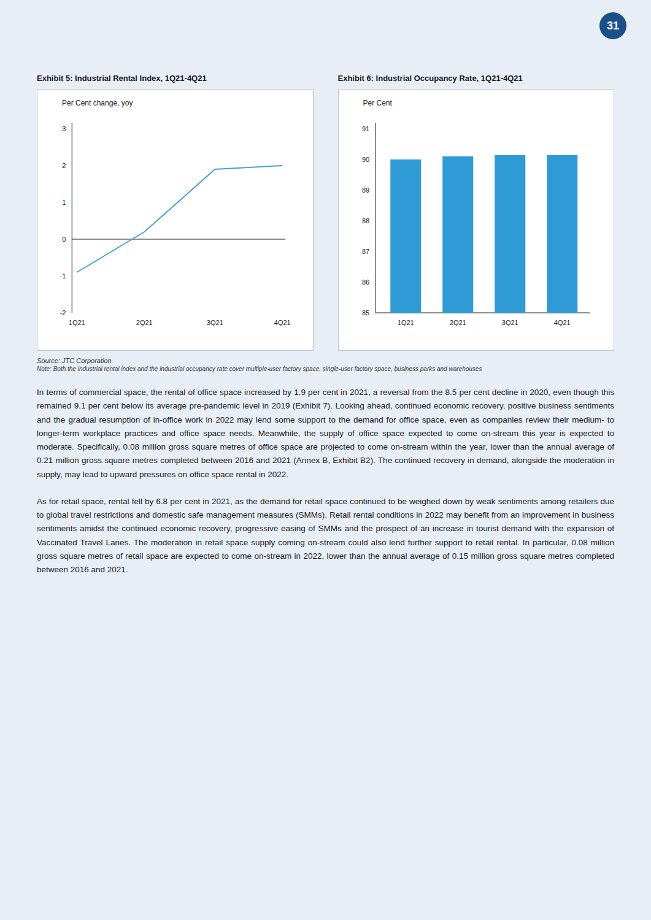31
Exhibit 5: Industrial Rental Index, 1Q21-4Q21
Per Cent change, yoy
3 2 1 0 -1 -2 1Q21 2Q21 3Q21 4Q21
Exhibit 6: Industrial Occupancy Rate, 1Q21-4Q21
Per Cent
91 90 89 88 87 86 85 1Q21 2Q21 3Q21 4Q21
Source: JTC Corporation
Note: Both the industrial rental index and the industrial occupancy rate cover multiple-user factory space, single-user factory space, business parks and warehouses
In terms of commercial space, the rental of office space increased by 1.9 per cent in 2021, a reversal from the 8.5 per cent decline in 2020, even though this remained 9.1 per cent below its average pre-pandemic level in 2019 (Exhibit 7). Looking ahead, continued economic recovery, positive business sentiments and the gradual resumption of in-office work in 2022 may lend some support to the demand for office space, even as companies review their medium- to longer-term workplace practices and office space needs. Meanwhile, the supply of office space expected to come on-stream this year is expected to moderate. Specifically, 0.08 million gross square metres of office space are projected to come on-stream within the year, lower than the annual average of 0.21 million gross square metres completed between 2016 and 2021 (Annex B, Exhibit B2). The continued recovery in demand, alongside the moderation in supply, may lead to upward pressures on office space rental in 2022.
As for retail space, rental fell by 6.8 per cent in 2021, as the demand for retail space continued to be weighed down by weak sentiments among retailers due to global travel restrictions and domestic safe management measures (SMMs). Retail rental conditions in 2022 may benefit from an improvement in business sentiments amidst the continued economic recovery, progressive easing of SMMs and the prospect of an increase in tourist demand with the expansion of Vaccinated Travel Lanes. The moderation in retail space supply coming on-stream could also lend further support to retail rental. In particular, 0.08 million gross square metres of retail space are expected to come on-stream in 2022, lower than the annual average of 0.15 million gross square metres completed between 2016 and 2021.